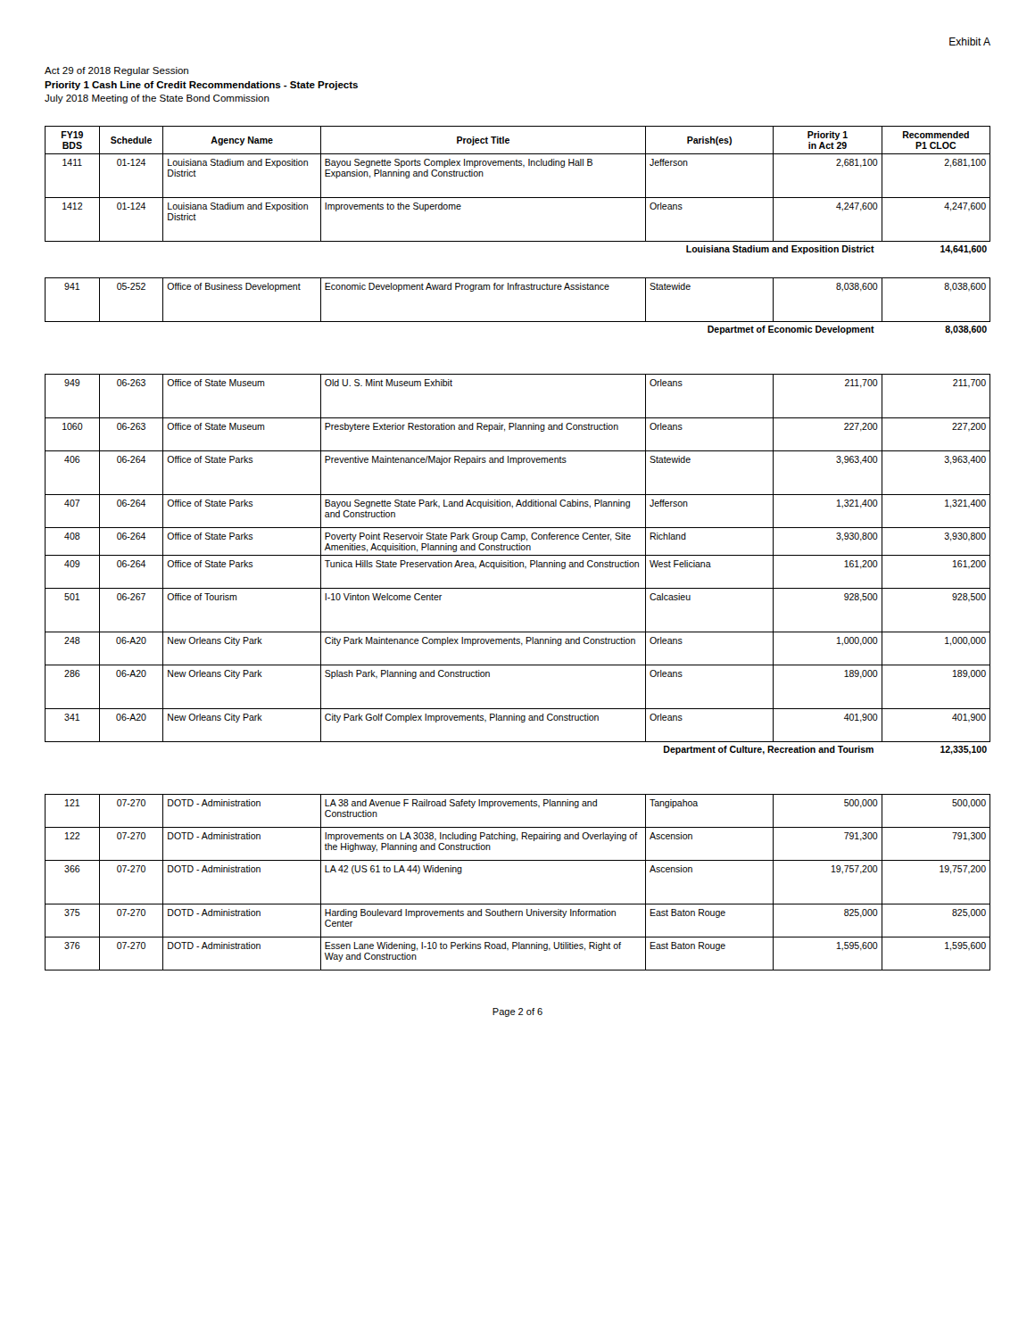Exhibit A
Act 29 of 2018 Regular Session
Priority 1 Cash Line of Credit Recommendations - State Projects
July 2018 Meeting of the State Bond Commission
| FY19 BDS | Schedule | Agency Name | Project Title | Parish(es) | Priority 1 in Act 29 | Recommended P1 CLOC |
| --- | --- | --- | --- | --- | --- | --- |
| 1411 | 01-124 | Louisiana Stadium and Exposition District | Bayou Segnette Sports Complex Improvements, Including Hall B Expansion, Planning and Construction | Jefferson | 2,681,100 | 2,681,100 |
| 1412 | 01-124 | Louisiana Stadium and Exposition District | Improvements to the Superdome | Orleans | 4,247,600 | 4,247,600 |
Louisiana Stadium and Exposition District
14,641,600
| 941 | 05-252 | Office of Business Development | Economic Development Award Program for Infrastructure Assistance | Statewide | 8,038,600 | 8,038,600 |
Departmet of Economic Development
8,038,600
| 949 | 06-263 | Office of State Museum | Old U. S. Mint Museum Exhibit | Orleans | 211,700 | 211,700 |
| 1060 | 06-263 | Office of State Museum | Presbytere Exterior Restoration and Repair, Planning and Construction | Orleans | 227,200 | 227,200 |
| 406 | 06-264 | Office of State Parks | Preventive Maintenance/Major Repairs and Improvements | Statewide | 3,963,400 | 3,963,400 |
| 407 | 06-264 | Office of State Parks | Bayou Segnette State Park, Land Acquisition, Additional Cabins, Planning and Construction | Jefferson | 1,321,400 | 1,321,400 |
| 408 | 06-264 | Office of State Parks | Poverty Point Reservoir State Park Group Camp, Conference Center, Site Amenities, Acquisition, Planning and Construction | Richland | 3,930,800 | 3,930,800 |
| 409 | 06-264 | Office of State Parks | Tunica Hills State Preservation Area, Acquisition, Planning and Construction | West Feliciana | 161,200 | 161,200 |
| 501 | 06-267 | Office of Tourism | I-10 Vinton Welcome Center | Calcasieu | 928,500 | 928,500 |
| 248 | 06-A20 | New Orleans City Park | City Park Maintenance Complex Improvements, Planning and Construction | Orleans | 1,000,000 | 1,000,000 |
| 286 | 06-A20 | New Orleans City Park | Splash Park, Planning and Construction | Orleans | 189,000 | 189,000 |
| 341 | 06-A20 | New Orleans City Park | City Park Golf Complex Improvements, Planning and Construction | Orleans | 401,900 | 401,900 |
Department of Culture, Recreation and Tourism
12,335,100
| 121 | 07-270 | DOTD - Administration | LA 38 and Avenue F Railroad Safety Improvements, Planning and Construction | Tangipahoa | 500,000 | 500,000 |
| 122 | 07-270 | DOTD - Administration | Improvements on LA 3038, Including Patching, Repairing and Overlaying of the Highway, Planning and Construction | Ascension | 791,300 | 791,300 |
| 366 | 07-270 | DOTD - Administration | LA 42 (US 61 to LA 44) Widening | Ascension | 19,757,200 | 19,757,200 |
| 375 | 07-270 | DOTD - Administration | Harding Boulevard Improvements and Southern University Information Center | East Baton Rouge | 825,000 | 825,000 |
| 376 | 07-270 | DOTD - Administration | Essen Lane Widening, I-10 to Perkins Road, Planning, Utilities, Right of Way and Construction | East Baton Rouge | 1,595,600 | 1,595,600 |
Page 2 of 6